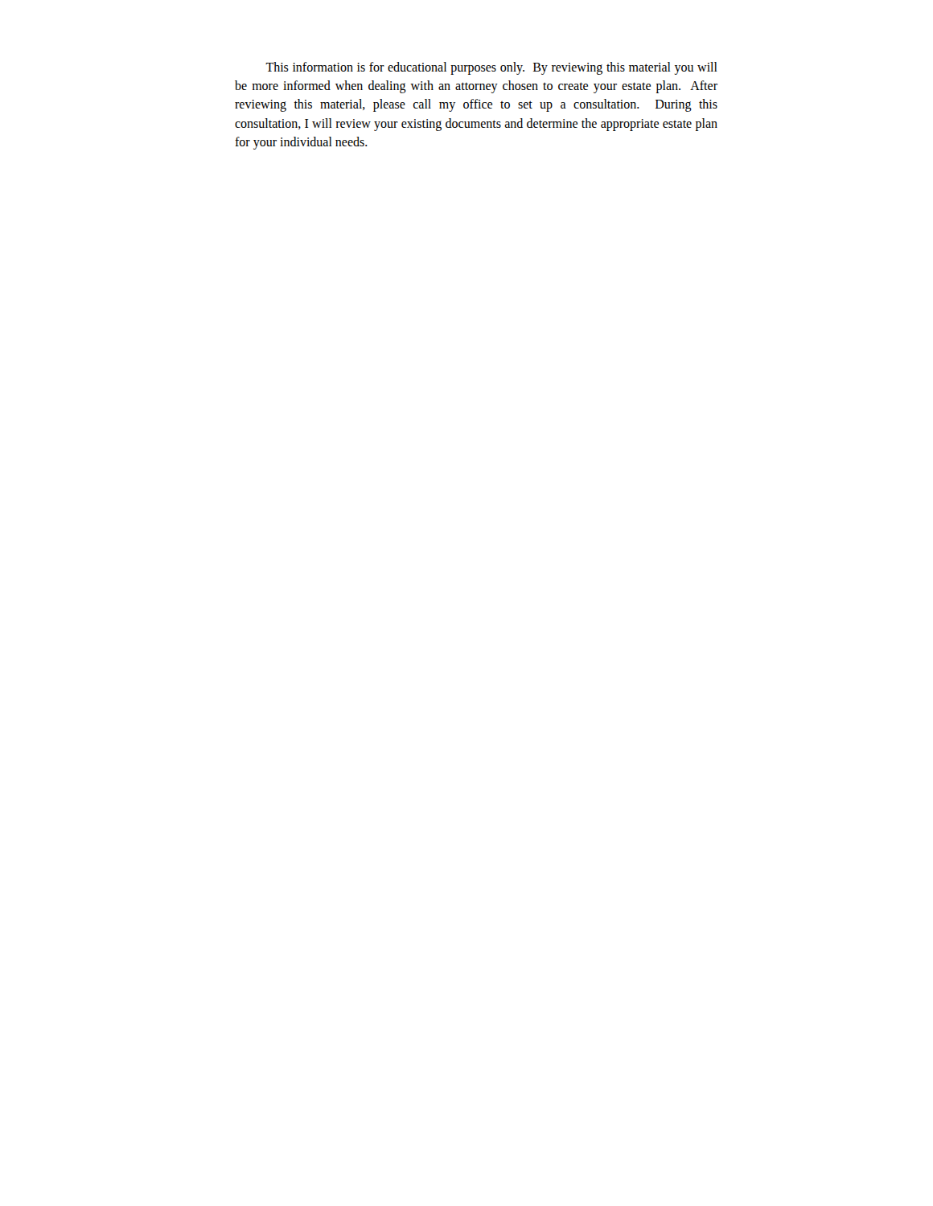This information is for educational purposes only. By reviewing this material you will be more informed when dealing with an attorney chosen to create your estate plan. After reviewing this material, please call my office to set up a consultation. During this consultation, I will review your existing documents and determine the appropriate estate plan for your individual needs.